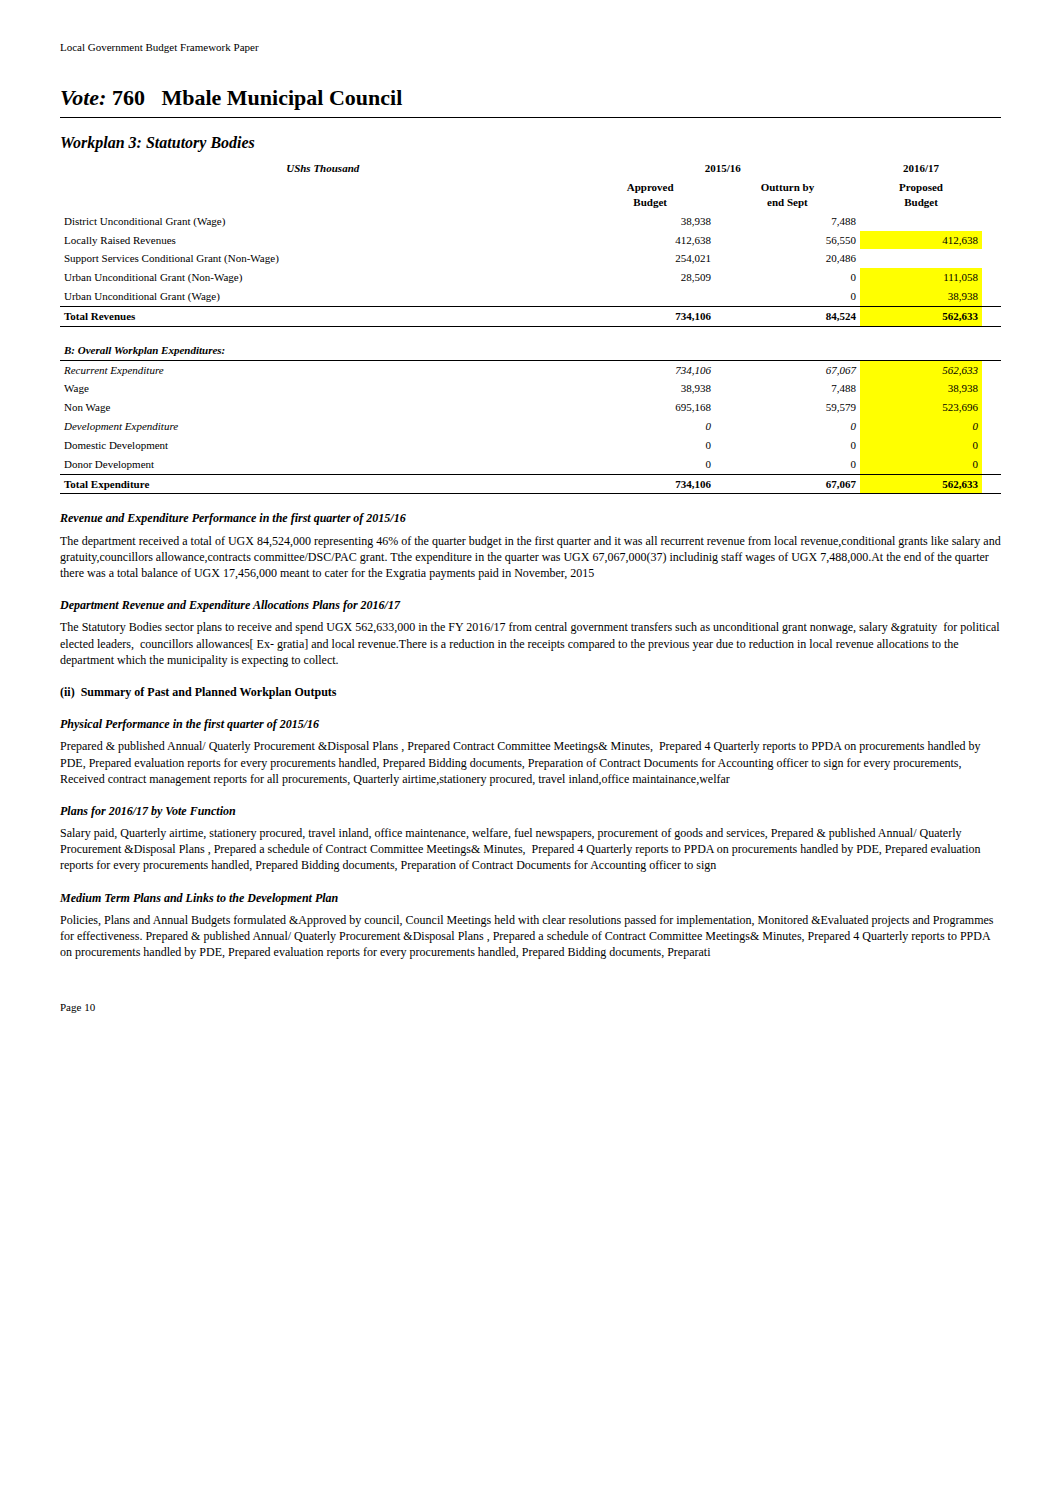Local Government Budget Framework Paper
Vote: 760 Mbale Municipal Council
Workplan 3: Statutory Bodies
| UShs Thousand | 2015/16 | 2016/17 | |
| --- | --- | --- | --- |
| | Approved Budget | Outturn by end Sept | Proposed Budget | |
| District Unconditional Grant (Wage) | 38,938 | 7,488 | | |
| Locally Raised Revenues | 412,638 | 56,550 | 412,638 | |
| Support Services Conditional Grant (Non-Wage) | 254,021 | 20,486 | | |
| Urban Unconditional Grant (Non-Wage) | 28,509 | 0 | 111,058 | |
| Urban Unconditional Grant (Wage) | | 0 | 38,938 | |
| Total Revenues | 734,106 | 84,524 | 562,633 | |
| B: Overall Workplan Expenditures: | | | | |
| Recurrent Expenditure | 734,106 | 67,067 | 562,633 | |
| Wage | 38,938 | 7,488 | 38,938 | |
| Non Wage | 695,168 | 59,579 | 523,696 | |
| Development Expenditure | 0 | 0 | 0 | |
| Domestic Development | 0 | 0 | 0 | |
| Donor Development | 0 | 0 | 0 | |
| Total Expenditure | 734,106 | 67,067 | 562,633 | |
Revenue and Expenditure Performance in the first quarter of 2015/16
The department received a total of UGX 84,524,000 representing 46% of the quarter budget in the first quarter and it was all recurrent revenue from local revenue,conditional grants like salary and gratuity,councillors allowance,contracts committee/DSC/PAC grant. Tthe expenditure in the quarter was UGX 67,067,000(37) includinig staff wages of UGX 7,488,000.At the end of the quarter there was a total balance of UGX 17,456,000 meant to cater for the Exgratia payments paid in November, 2015
Department Revenue and Expenditure Allocations Plans for 2016/17
The Statutory Bodies sector plans to receive and spend UGX 562,633,000 in the FY 2016/17 from central government transfers such as unconditional grant nonwage, salary &gratuity for political elected leaders, councillors allowances[ Ex- gratia] and local revenue.There is a reduction in the receipts compared to the previous year due to reduction in local revenue allocations to the department which the municipality is expecting to collect.
(ii) Summary of Past and Planned Workplan Outputs
Physical Performance in the first quarter of 2015/16
Prepared & published Annual/ Quaterly Procurement &Disposal Plans , Prepared Contract Committee Meetings& Minutes, Prepared 4 Quarterly reports to PPDA on procurements handled by PDE, Prepared evaluation reports for every procurements handled, Prepared Bidding documents, Preparation of Contract Documents for Accounting officer to sign for every procurements, Received contract management reports for all procurements, Quarterly airtime,stationery procured, travel inland,office maintainance,welfar
Plans for 2016/17 by Vote Function
Salary paid, Quarterly airtime, stationery procured, travel inland, office maintenance, welfare, fuel newspapers, procurement of goods and services, Prepared & published Annual/ Quaterly Procurement &Disposal Plans , Prepared a schedule of Contract Committee Meetings& Minutes, Prepared 4 Quarterly reports to PPDA on procurements handled by PDE, Prepared evaluation reports for every procurements handled, Prepared Bidding documents, Preparation of Contract Documents for Accounting officer to sign
Medium Term Plans and Links to the Development Plan
Policies, Plans and Annual Budgets formulated &Approved by council, Council Meetings held with clear resolutions passed for implementation, Monitored &Evaluated projects and Programmes for effectiveness. Prepared & published Annual/ Quaterly Procurement &Disposal Plans , Prepared a schedule of Contract Committee Meetings& Minutes, Prepared 4 Quarterly reports to PPDA on procurements handled by PDE, Prepared evaluation reports for every procurements handled, Prepared Bidding documents, Preparati
Page 10